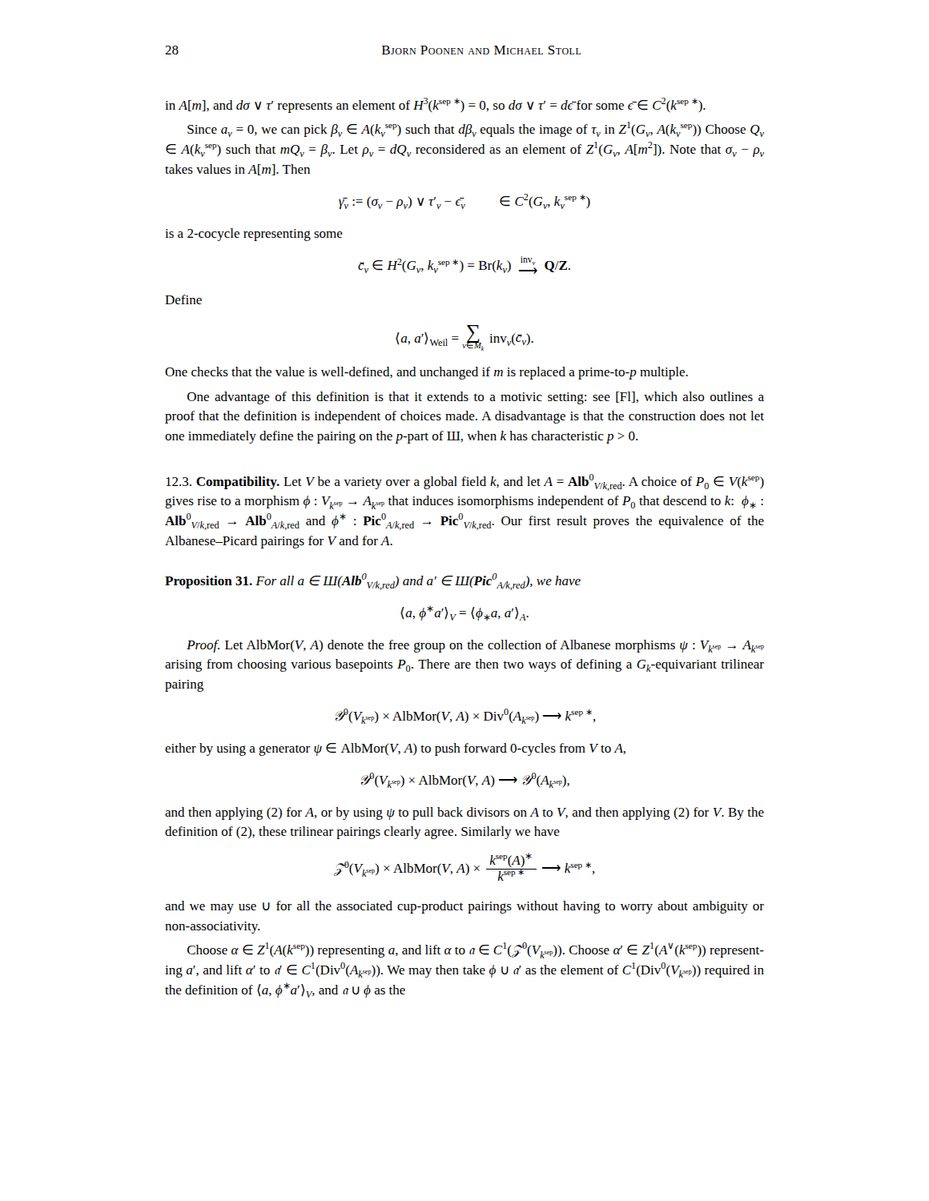28 Bjorn Poonen and Michael Stoll
in A[m], and dσ ∨ τ′ represents an element of H3(ksep ∗) = 0, so dσ ∨ τ′ = dϵ̄ for some ϵ̄ ∈ C2(ksep ∗).
Since av = 0, we can pick βv ∈ A(kvsep) such that dβv equals the image of τv in Z1(Gv, A(kvsep)) Choose Qv ∈ A(kvsep) such that mQv = βv. Let ρv = dQv reconsidered as an element of Z1(Gv, A[m2]). Note that σv − ρv takes values in A[m]. Then
γ̄v := (σv − ρv) ∨ τ′v − ϵ̄v ∈ C2(Gv, kvsep ∗)
is a 2-cocycle representing some
c̄v ∈ H2(Gv, kvsep ∗) = Br(kv) invv⟶ Q/Z.
Define
⟨a, a′⟩Weil = ∑v∈Mk invv(c̄v).
One checks that the value is well-defined, and unchanged if m is replaced a prime-to-p multiple.
One advantage of this definition is that it extends to a motivic setting: see [Fl], which also outlines a proof that the definition is independent of choices made. A disadvantage is that the construction does not let one immediately define the pairing on the p-part of Ш, when k has characteristic p > 0.
12.3. Compatibility. Let V be a variety over a global field k, and let A = Alb0V/k,red. A choice of P0 ∈ V(ksep) gives rise to a morphism ϕ : Vksep → Aksep that induces isomorphisms independent of P0 that descend to k: ϕ∗ : Alb0V/k,red → Alb0A/k,red and ϕ∗ : Pic0A/k,red → Pic0V/k,red. Our first result proves the equivalence of the Albanese–Picard pairings for V and for A.
Proposition 31. For all a ∈ Ш(Alb0V/k,red) and a′ ∈ Ш(Pic0A/k,red), we have
⟨a, ϕ∗a′⟩V = ⟨ϕ∗a, a′⟩A.
Proof. Let AlbMor(V, A) denote the free group on the collection of Albanese morphisms ψ : Vksep → Aksep arising from choosing various basepoints P0. There are then two ways of defining a Gk-equivariant trilinear pairing
𝒴0(Vksep) × AlbMor(V, A) × Div0(Aksep) ⟶ ksep ∗,
either by using a generator ψ ∈ AlbMor(V, A) to push forward 0-cycles from V to A,
𝒴0(Vksep) × AlbMor(V, A) ⟶ 𝒴0(Aksep),
and then applying (2) for A, or by using ψ to pull back divisors on A to V, and then applying (2) for V. By the definition of (2), these trilinear pairings clearly agree. Similarly we have
𝒵0(Vksep) × AlbMor(V, A) × ksep(A)∗ksep ∗ ⟶ ksep ∗,
and we may use ∪ for all the associated cup-product pairings without having to worry about ambiguity or non-associativity.
Choose α ∈ Z1(A(ksep)) representing a, and lift α to 𝔞 ∈ C1(𝒵0(Vksep)). Choose α′ ∈ Z1(A∨(ksep)) representing a′, and lift α′ to 𝔞′ ∈ C1(Div0(Aksep)). We may then take ϕ ∪ 𝔞′ as the element of C1(Div0(Vksep)) required in the definition of ⟨a, ϕ∗a′⟩V, and 𝔞 ∪ ϕ as the